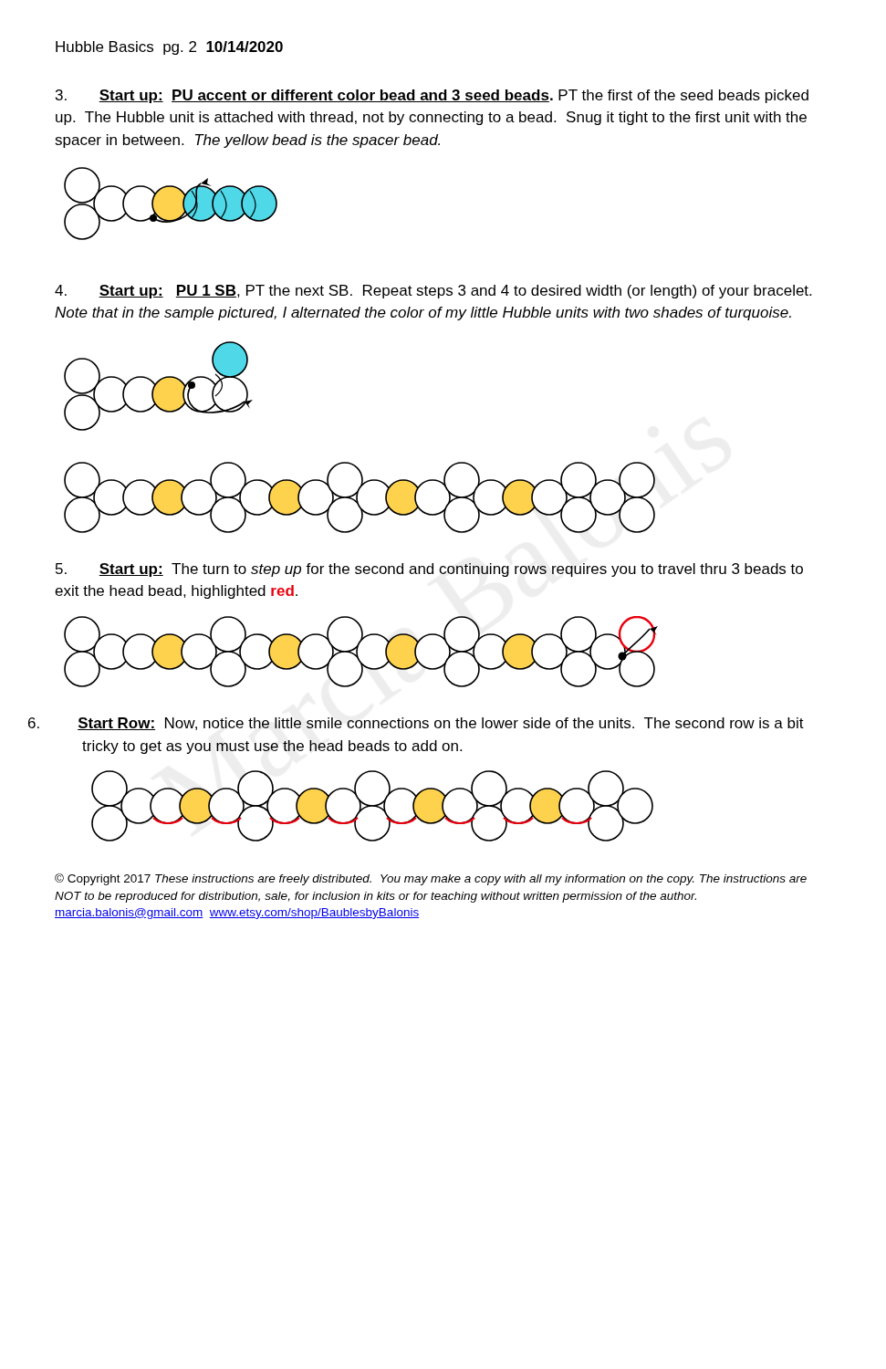Marcia Balonis
Hubble Basics pg. 2 10/14/2020
3. Start up: PU accent or different color bead and 3 seed beads. PT the first of the seed beads picked up. The Hubble unit is attached with thread, not by connecting to a bead. Snug it tight to the first unit with the spacer in between. The yellow bead is the spacer bead.
4. Start up: PU 1 SB, PT the next SB. Repeat steps 3 and 4 to desired width (or length) of your bracelet. Note that in the sample pictured, I alternated the color of my little Hubble units with two shades of turquoise.
5. Start up: The turn to step up for the second and continuing rows requires you to travel thru 3 beads to exit the head bead, highlighted red.
6. Start Row: Now, notice the little smile connections on the lower side of the units. The second row is a bit tricky to get as you must use the head beads to add on.
© Copyright 2017 These instructions are freely distributed. You may make a copy with all my information on the copy. The instructions are NOT to be reproduced for distribution, sale, for inclusion in kits or for teaching without written permission of the author.
marcia.balonis@gmail.com www.etsy.com/shop/BaublesbyBalonis